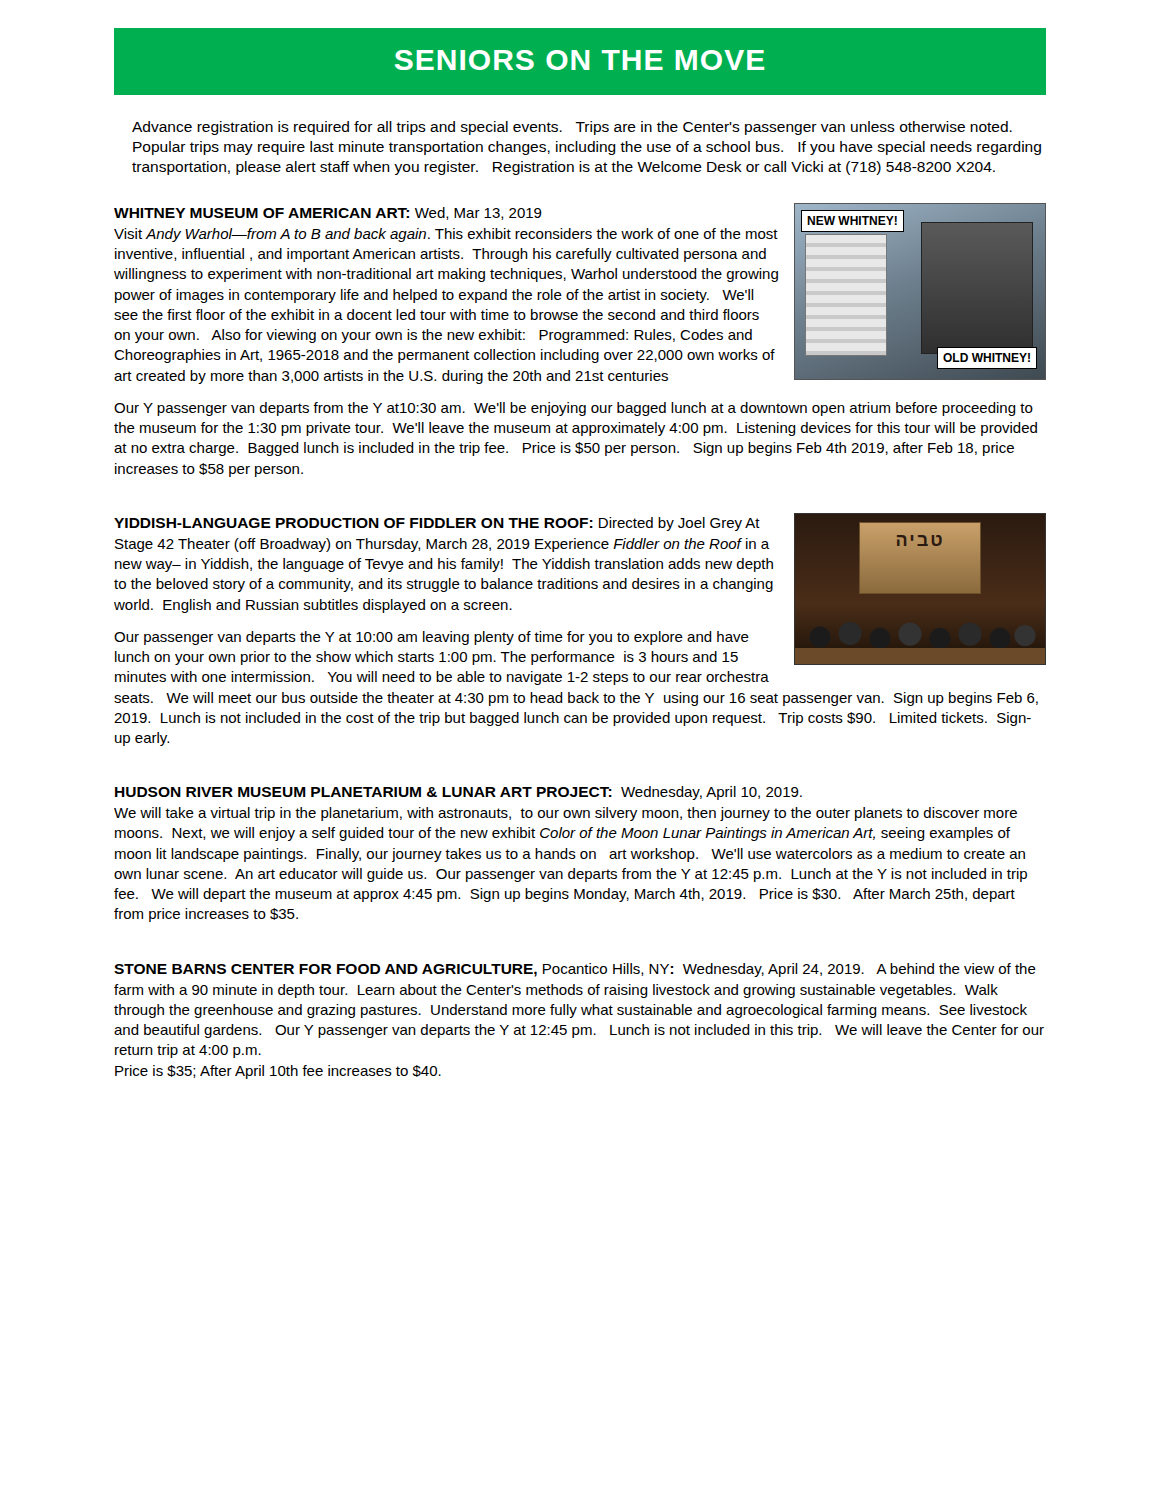SENIORS ON THE MOVE
Advance registration is required for all trips and special events. Trips are in the Center's passenger van unless otherwise noted. Popular trips may require last minute transportation changes, including the use of a school bus. If you have special needs regarding transportation, please alert staff when you register. Registration is at the Welcome Desk or call Vicki at (718) 548-8200 X204.
NEW WHITNEY!
OLD WHITNEY!
WHITNEY MUSEUM OF AMERICAN ART:
Wed, Mar 13, 2019
Visit Andy Warhol—from A to B and back again. This exhibit reconsiders the work of one of the most inventive, influential , and important American artists. Through his carefully cultivated persona and willingness to experiment with non-traditional art making techniques, Warhol understood the growing power of images in contemporary life and helped to expand the role of the artist in society. We'll see the first floor of the exhibit in a docent led tour with time to browse the second and third floors on your own. Also for viewing on your own is the new exhibit: Programmed: Rules, Codes and Choreographies in Art, 1965-2018 and the permanent collection including over 22,000 own works of art created by more than 3,000 artists in the U.S. during the 20th and 21st centuries
Our Y passenger van departs from the Y at10:30 am. We'll be enjoying our bagged lunch at a downtown open atrium before proceeding to the museum for the 1:30 pm private tour. We'll leave the museum at approximately 4:00 pm. Listening devices for this tour will be provided at no extra charge. Bagged lunch is included in the trip fee. Price is $50 per person. Sign up begins Feb 4th 2019, after Feb 18, price increases to $58 per person.
טביה
YIDDISH-LANGUAGE PRODUCTION OF FIDDLER ON THE ROOF:
Directed by Joel Grey At Stage 42 Theater (off Broadway) on Thursday, March 28, 2019 Experience Fiddler on the Roof in a new way– in Yiddish, the language of Tevye and his family! The Yiddish translation adds new depth to the beloved story of a community, and its struggle to balance traditions and desires in a changing world. English and Russian subtitles displayed on a screen.
Our passenger van departs the Y at 10:00 am leaving plenty of time for you to explore and have lunch on your own prior to the show which starts 1:00 pm. The performance is 3 hours and 15 minutes with one intermission. You will need to be able to navigate 1-2 steps to our rear orchestra seats. We will meet our bus outside the theater at 4:30 pm to head back to the Y using our 16 seat passenger van. Sign up begins Feb 6, 2019. Lunch is not included in the cost of the trip but bagged lunch can be provided upon request. Trip costs $90. Limited tickets. Sign-up early.
HUDSON RIVER MUSEUM PLANETARIUM & LUNAR ART PROJECT:
Wednesday, April 10, 2019.
We will take a virtual trip in the planetarium, with astronauts, to our own silvery moon, then journey to the outer planets to discover more moons. Next, we will enjoy a self guided tour of the new exhibit Color of the Moon Lunar Paintings in American Art, seeing examples of moon lit landscape paintings. Finally, our journey takes us to a hands on art workshop. We'll use watercolors as a medium to create an own lunar scene. An art educator will guide us. Our passenger van departs from the Y at 12:45 p.m. Lunch at the Y is not included in trip fee. We will depart the museum at approx 4:45 pm. Sign up begins Monday, March 4th, 2019. Price is $30. After March 25th, depart from price increases to $35.
STONE BARNS CENTER FOR FOOD AND AGRICULTURE,
Pocantico Hills, NY: Wednesday, April 24, 2019. A behind the view of the farm with a 90 minute in depth tour. Learn about the Center's methods of raising livestock and growing sustainable vegetables. Walk through the greenhouse and grazing pastures. Understand more fully what sustainable and agroecological farming means. See livestock and beautiful gardens. Our Y passenger van departs the Y at 12:45 pm. Lunch is not included in this trip. We will leave the Center for our return trip at 4:00 p.m.
Price is $35; After April 10th fee increases to $40.